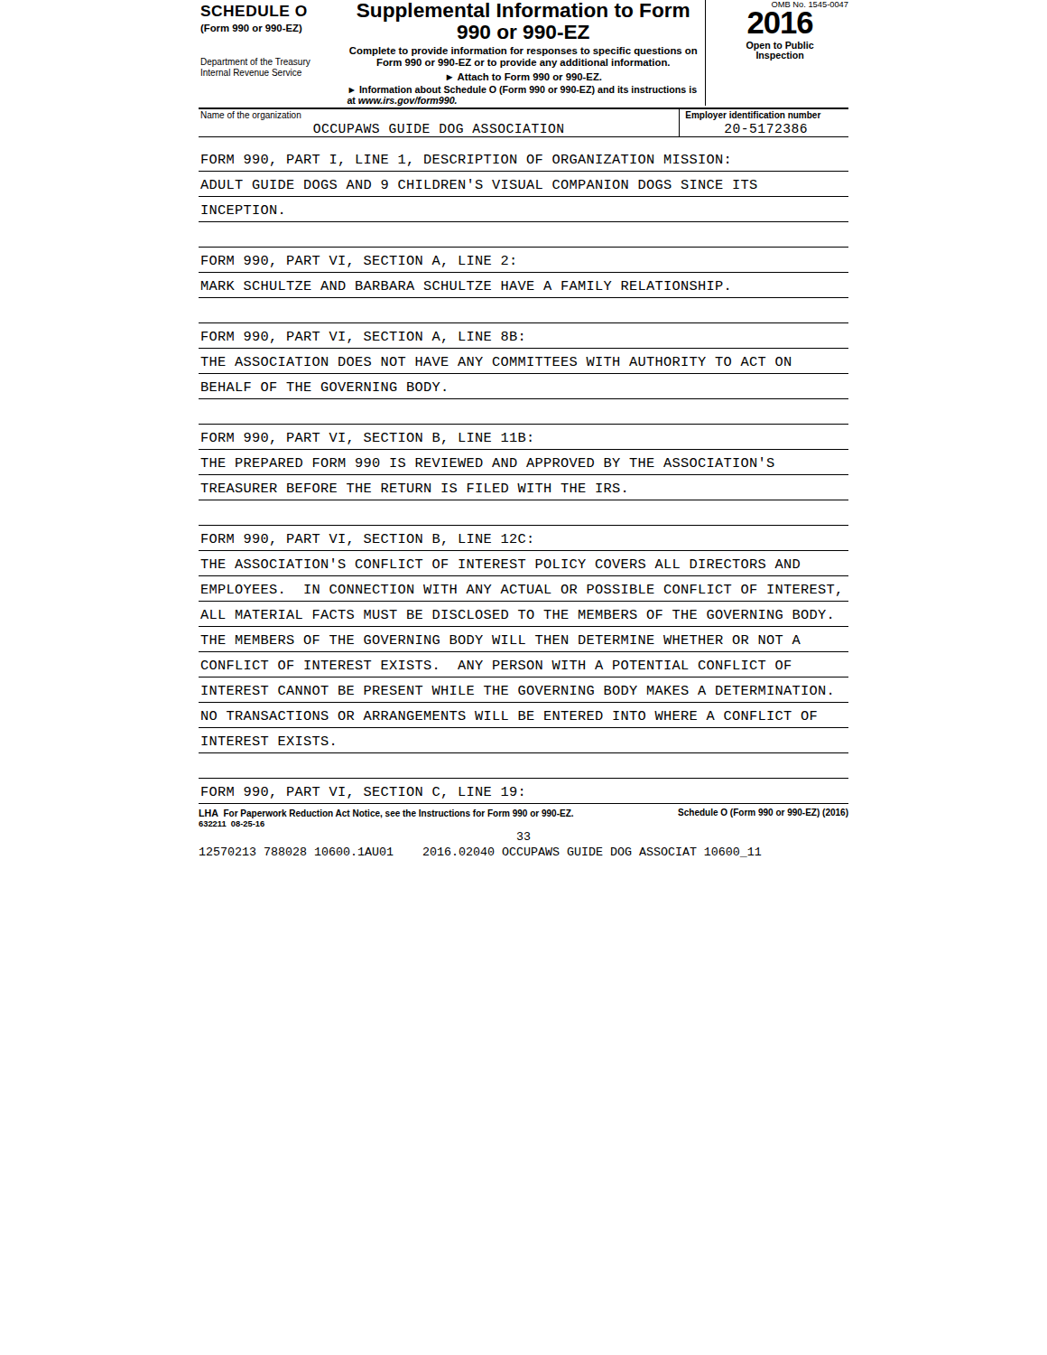SCHEDULE O
(Form 990 or 990-EZ)
Department of the Treasury
Internal Revenue Service
Supplemental Information to Form 990 or 990-EZ
Complete to provide information for responses to specific questions on
Form 990 or 990-EZ or to provide any additional information.
► Attach to Form 990 or 990-EZ.
► Information about Schedule O (Form 990 or 990-EZ) and its instructions is at www.irs.gov/form990.
OMB No. 1545-0047
2016
Open to Public
Inspection
Name of the organization
OCCUPAWS GUIDE DOG ASSOCIATION
Employer identification number
20-5172386
FORM 990, PART I, LINE 1, DESCRIPTION OF ORGANIZATION MISSION:
ADULT GUIDE DOGS AND 9 CHILDREN'S VISUAL COMPANION DOGS SINCE ITS
INCEPTION.
FORM 990, PART VI, SECTION A, LINE 2:
MARK SCHULTZE AND BARBARA SCHULTZE HAVE A FAMILY RELATIONSHIP.
FORM 990, PART VI, SECTION A, LINE 8B:
THE ASSOCIATION DOES NOT HAVE ANY COMMITTEES WITH AUTHORITY TO ACT ON
BEHALF OF THE GOVERNING BODY.
FORM 990, PART VI, SECTION B, LINE 11B:
THE PREPARED FORM 990 IS REVIEWED AND APPROVED BY THE ASSOCIATION'S
TREASURER BEFORE THE RETURN IS FILED WITH THE IRS.
FORM 990, PART VI, SECTION B, LINE 12C:
THE ASSOCIATION'S CONFLICT OF INTEREST POLICY COVERS ALL DIRECTORS AND
EMPLOYEES. IN CONNECTION WITH ANY ACTUAL OR POSSIBLE CONFLICT OF INTEREST,
ALL MATERIAL FACTS MUST BE DISCLOSED TO THE MEMBERS OF THE GOVERNING BODY.
THE MEMBERS OF THE GOVERNING BODY WILL THEN DETERMINE WHETHER OR NOT A
CONFLICT OF INTEREST EXISTS. ANY PERSON WITH A POTENTIAL CONFLICT OF
INTEREST CANNOT BE PRESENT WHILE THE GOVERNING BODY MAKES A DETERMINATION.
NO TRANSACTIONS OR ARRANGEMENTS WILL BE ENTERED INTO WHERE A CONFLICT OF
INTEREST EXISTS.
FORM 990, PART VI, SECTION C, LINE 19:
LHA For Paperwork Reduction Act Notice, see the Instructions for Form 990 or 990-EZ.
632211 08-25-16
Schedule O (Form 990 or 990-EZ) (2016)
33
12570213 788028 10600.1AU01 2016.02040 OCCUPAWS GUIDE DOG ASSOCIAT 10600_11